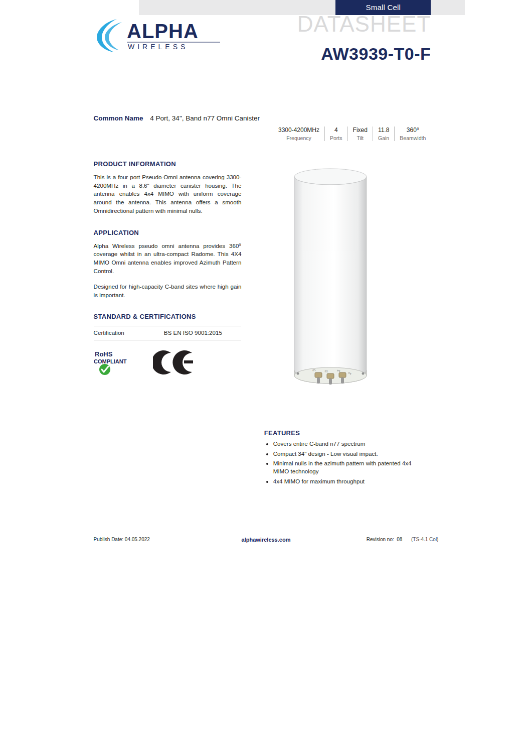Small Cell
DATASHEET
ALPHA WIRELESS
AW3939-T0-F
Common Name 4 Port, 34", Band n77 Omni Canister
3300-4200MHz Frequency
4 Ports
Fixed Tilt
11.8 Gain
360⁰ Beamwidth
Product Information
This is a four port Pseudo-Omni antenna covering 3300-4200MHz in a 8.6" diameter canister housing. The antenna enables 4x4 MIMO with uniform coverage around the antenna. This antenna offers a smooth Omnidirectional pattern with minimal nulls.
Application
Alpha Wireless pseudo omni antenna provides 360⁰ coverage whilst in an ultra-compact Radome. This 4X4 MIMO Omni antenna enables improved Azimuth Pattern Control.
Designed for high-capacity C-band sites where high gain is important.
Standard & Certifications
| Certification | BS EN ISO 9001:2015 |
RoHS COMPLIANT
P1 P2 P3 P4
Features
Covers entire C-band n77 spectrum
Compact 34" design - Low visual impact.
Minimal nulls in the azimuth pattern with patented 4x4 MIMO technology
4x4 MIMO for maximum throughput
The parameters in this specification follow the definitions and recommendations per NGMN P-Basta, Release 9.6.
Page 1/5
Publish Date: 04.05.2022 alphawireless.com Revision no: 08 (TS-4.1 Col)